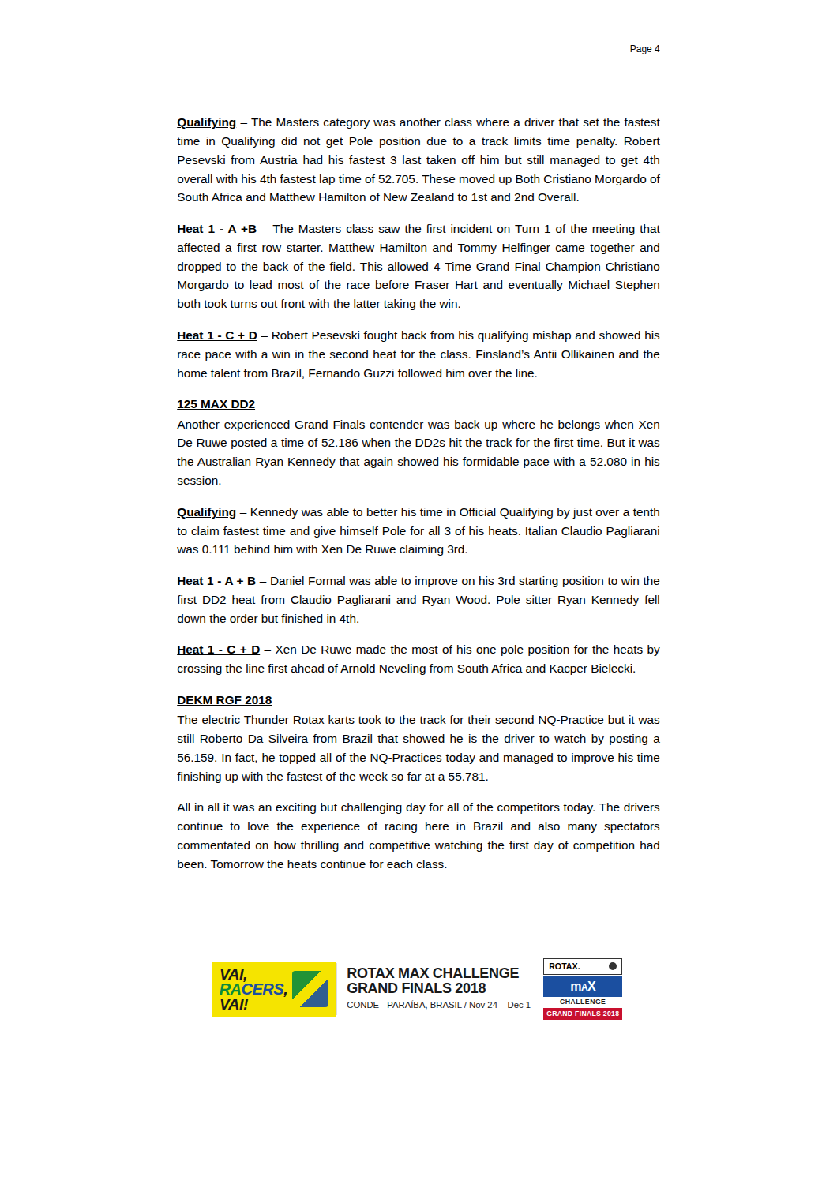Page 4
Qualifying – The Masters category was another class where a driver that set the fastest time in Qualifying did not get Pole position due to a track limits time penalty. Robert Pesevski from Austria had his fastest 3 last taken off him but still managed to get 4th overall with his 4th fastest lap time of 52.705. These moved up Both Cristiano Morgardo of South Africa and Matthew Hamilton of New Zealand to 1st and 2nd Overall.
Heat 1 - A +B – The Masters class saw the first incident on Turn 1 of the meeting that affected a first row starter. Matthew Hamilton and Tommy Helfinger came together and dropped to the back of the field. This allowed 4 Time Grand Final Champion Christiano Morgardo to lead most of the race before Fraser Hart and eventually Michael Stephen both took turns out front with the latter taking the win.
Heat 1 - C + D – Robert Pesevski fought back from his qualifying mishap and showed his race pace with a win in the second heat for the class. Finsland’s Antii Ollikainen and the home talent from Brazil, Fernando Guzzi followed him over the line.
125 MAX DD2
Another experienced Grand Finals contender was back up where he belongs when Xen De Ruwe posted a time of 52.186 when the DD2s hit the track for the first time. But it was the Australian Ryan Kennedy that again showed his formidable pace with a 52.080 in his session.
Qualifying – Kennedy was able to better his time in Official Qualifying by just over a tenth to claim fastest time and give himself Pole for all 3 of his heats. Italian Claudio Pagliarani was 0.111 behind him with Xen De Ruwe claiming 3rd.
Heat 1 - A + B – Daniel Formal was able to improve on his 3rd starting position to win the first DD2 heat from Claudio Pagliarani and Ryan Wood. Pole sitter Ryan Kennedy fell down the order but finished in 4th.
Heat 1 - C + D – Xen De Ruwe made the most of his one pole position for the heats by crossing the line first ahead of Arnold Neveling from South Africa and Kacper Bielecki.
DEKM RGF 2018
The electric Thunder Rotax karts took to the track for their second NQ-Practice but it was still Roberto Da Silveira from Brazil that showed he is the driver to watch by posting a 56.159. In fact, he topped all of the NQ-Practices today and managed to improve his time finishing up with the fastest of the week so far at a 55.781.
All in all it was an exciting but challenging day for all of the competitors today. The drivers continue to love the experience of racing here in Brazil and also many spectators commentated on how thrilling and competitive watching the first day of competition had been. Tomorrow the heats continue for each class.
VAI,
RA CERS,
VAI!
ROTAX MAX CHALLENGE
GRAND FINALS 2018
CONDE - PARAÍBA, BRASIL / Nov 24 – Dec 1
ROTAX.
mAX
CHALLENGE
GRAND FINALS 2018